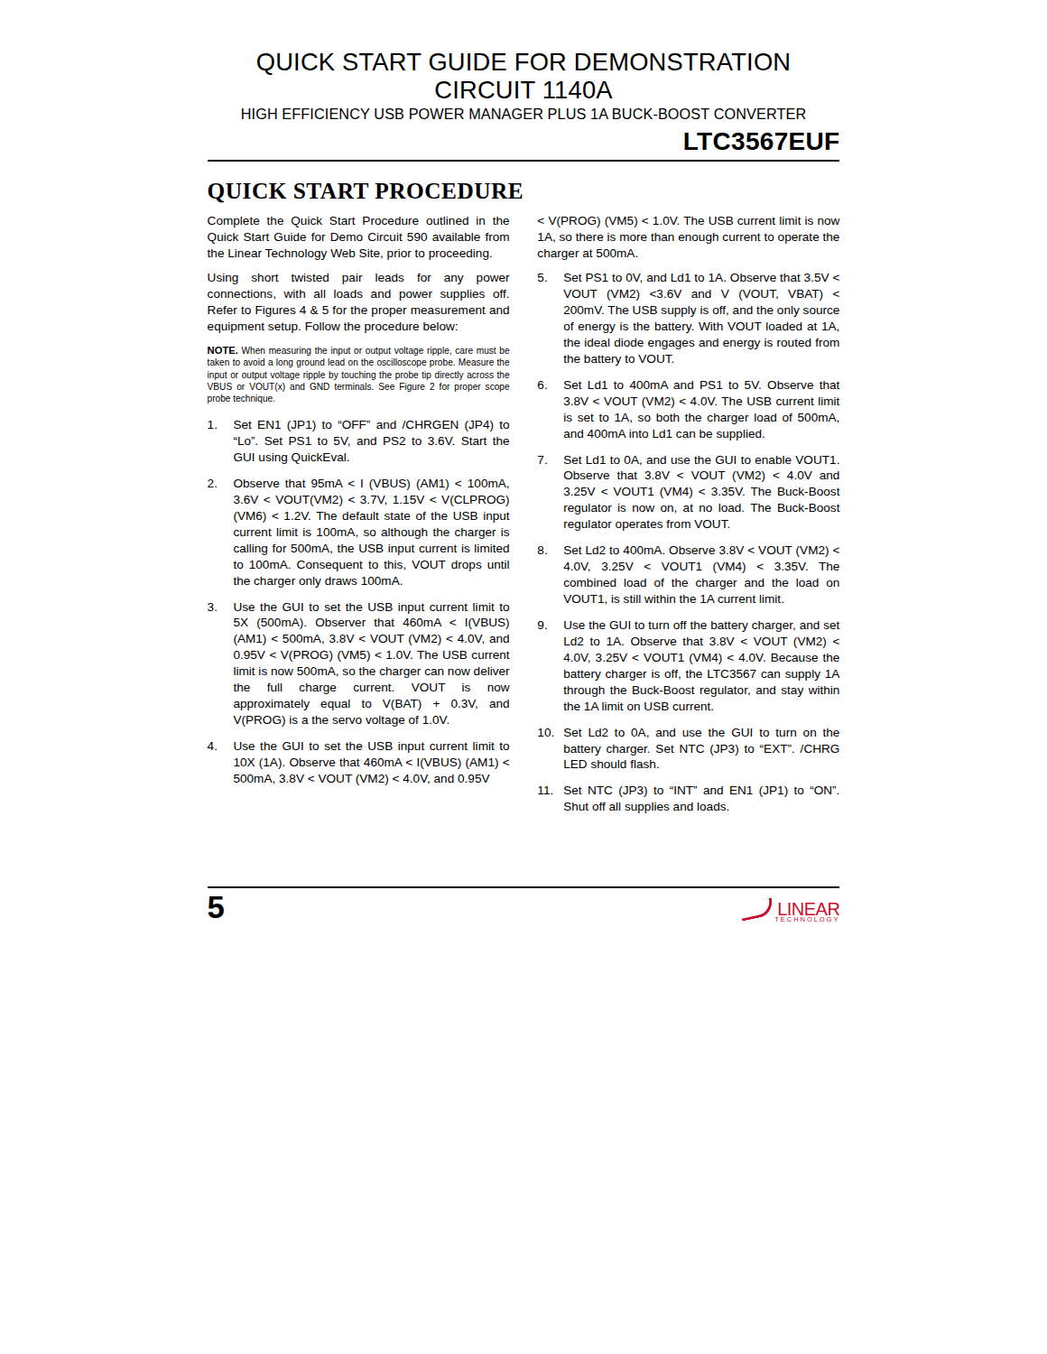QUICK START GUIDE FOR DEMONSTRATION CIRCUIT 1140A
HIGH EFFICIENCY USB POWER MANAGER PLUS 1A BUCK-BOOST CONVERTER
LTC3567EUF
QUICK START PROCEDURE
Complete the Quick Start Procedure outlined in the Quick Start Guide for Demo Circuit 590 available from the Linear Technology Web Site, prior to proceeding.
Using short twisted pair leads for any power connections, with all loads and power supplies off. Refer to Figures 4 & 5 for the proper measurement and equipment setup. Follow the procedure below:
NOTE. When measuring the input or output voltage ripple, care must be taken to avoid a long ground lead on the oscilloscope probe. Measure the input or output voltage ripple by touching the probe tip directly across the VBUS or VOUT(x) and GND terminals. See Figure 2 for proper scope probe technique.
Set EN1 (JP1) to “OFF” and /CHRGEN (JP4) to “Lo”. Set PS1 to 5V, and PS2 to 3.6V. Start the GUI using QuickEval.
Observe that 95mA < I (VBUS) (AM1) < 100mA, 3.6V < VOUT(VM2) < 3.7V, 1.15V < V(CLPROG) (VM6) < 1.2V. The default state of the USB input current limit is 100mA, so although the charger is calling for 500mA, the USB input current is limited to 100mA. Consequent to this, VOUT drops until the charger only draws 100mA.
Use the GUI to set the USB input current limit to 5X (500mA). Observer that 460mA < I(VBUS) (AM1) < 500mA, 3.8V < VOUT (VM2) < 4.0V, and 0.95V < V(PROG) (VM5) < 1.0V. The USB current limit is now 500mA, so the charger can now deliver the full charge current. VOUT is now approximately equal to V(BAT) + 0.3V, and V(PROG) is a the servo voltage of 1.0V.
Use the GUI to set the USB input current limit to 10X (1A). Observe that 460mA < I(VBUS) (AM1) < 500mA, 3.8V < VOUT (VM2) < 4.0V, and 0.95V
< V(PROG) (VM5) < 1.0V. The USB current limit is now 1A, so there is more than enough current to operate the charger at 500mA.
Set PS1 to 0V, and Ld1 to 1A. Observe that 3.5V < VOUT (VM2) <3.6V and V (VOUT, VBAT) < 200mV. The USB supply is off, and the only source of energy is the battery. With VOUT loaded at 1A, the ideal diode engages and energy is routed from the battery to VOUT.
Set Ld1 to 400mA and PS1 to 5V. Observe that 3.8V < VOUT (VM2) < 4.0V. The USB current limit is set to 1A, so both the charger load of 500mA, and 400mA into Ld1 can be supplied.
Set Ld1 to 0A, and use the GUI to enable VOUT1. Observe that 3.8V < VOUT (VM2) < 4.0V and 3.25V < VOUT1 (VM4) < 3.35V. The Buck-Boost regulator is now on, at no load. The Buck-Boost regulator operates from VOUT.
Set Ld2 to 400mA. Observe 3.8V < VOUT (VM2) < 4.0V, 3.25V < VOUT1 (VM4) < 3.35V. The combined load of the charger and the load on VOUT1, is still within the 1A current limit.
Use the GUI to turn off the battery charger, and set Ld2 to 1A. Observe that 3.8V < VOUT (VM2) < 4.0V, 3.25V < VOUT1 (VM4) < 4.0V. Because the battery charger is off, the LTC3567 can supply 1A through the Buck-Boost regulator, and stay within the 1A limit on USB current.
Set Ld2 to 0A, and use the GUI to turn on the battery charger. Set NTC (JP3) to “EXT”. /CHRG LED should flash.
Set NTC (JP3) to “INT” and EN1 (JP1) to “ON”. Shut off all supplies and loads.
5
LINEAR TECHNOLOGY